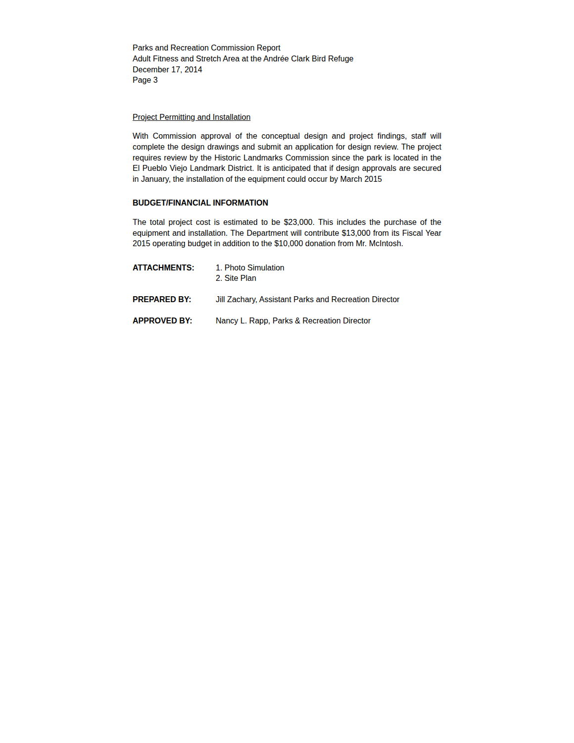Parks and Recreation Commission Report
Adult Fitness and Stretch Area at the Andrée Clark Bird Refuge
December 17, 2014
Page 3
Project Permitting and Installation
With Commission approval of the conceptual design and project findings, staff will complete the design drawings and submit an application for design review. The project requires review by the Historic Landmarks Commission since the park is located in the El Pueblo Viejo Landmark District. It is anticipated that if design approvals are secured in January, the installation of the equipment could occur by March 2015
BUDGET/FINANCIAL INFORMATION
The total project cost is estimated to be $23,000. This includes the purchase of the equipment and installation. The Department will contribute $13,000 from its Fiscal Year 2015 operating budget in addition to the $10,000 donation from Mr. McIntosh.
ATTACHMENTS:
1. Photo Simulation 2. Site Plan
PREPARED BY:
Jill Zachary, Assistant Parks and Recreation Director
APPROVED BY:
Nancy L. Rapp, Parks & Recreation Director